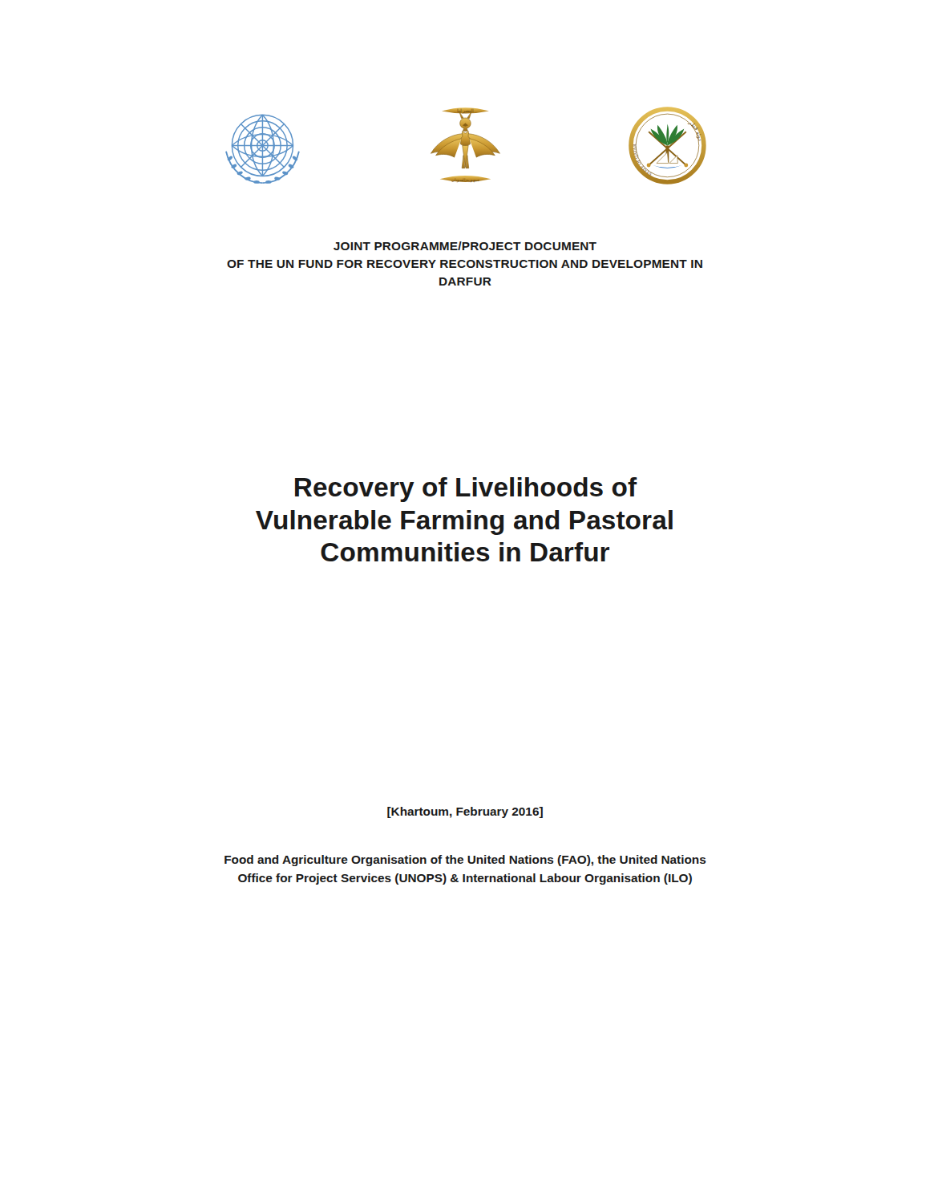النصر لنا جمهورية السودان
دولة قطر STATE OF QATAR
JOINT PROGRAMME/PROJECT DOCUMENT
OF THE UN FUND FOR RECOVERY RECONSTRUCTION AND DEVELOPMENT IN DARFUR
Recovery of Livelihoods of Vulnerable Farming and Pastoral Communities in Darfur
[Khartoum, February 2016]
Food and Agriculture Organisation of the United Nations (FAO), the United Nations Office for Project Services (UNOPS) & International Labour Organisation (ILO)